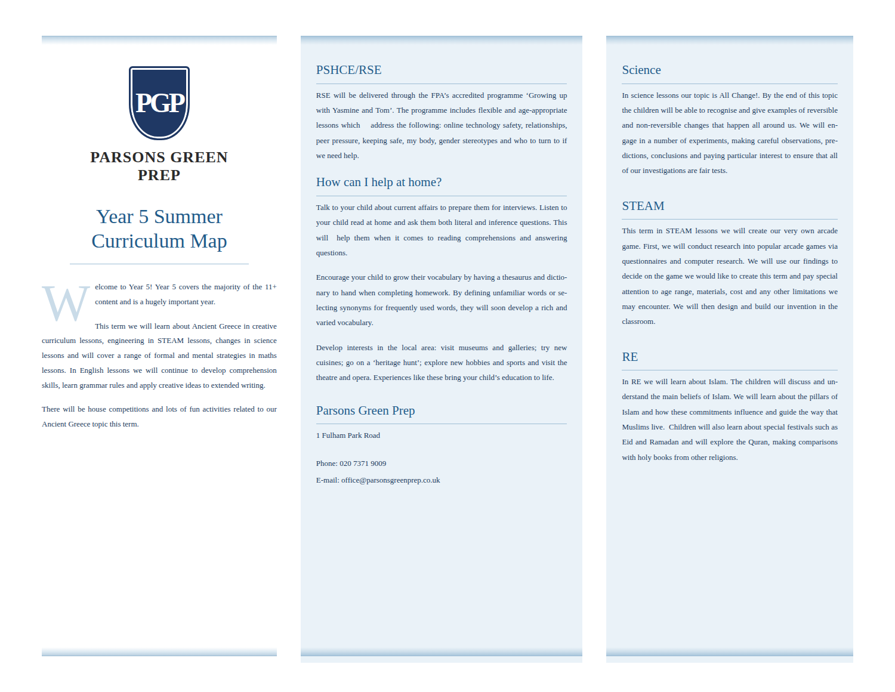PGP
PARSONS GREEN PREP
Year 5 Summer
Curriculum Map
Welcome to Year 5! Year 5 covers the majority of the 11+ content and is a hugely important year.
This term we will learn about Ancient Greece in creative curriculum lessons, engineering in STEAM lessons, changes in science lessons and will cover a range of formal and mental strategies in maths lessons. In English lessons we will continue to develop comprehension skills, learn grammar rules and apply creative ideas to extended writing.
There will be house competitions and lots of fun activities related to our Ancient Greece topic this term.
PSHCE/RSE
RSE will be delivered through the FPA’s accredited programme ‘Growing up with Yasmine and Tom’. The programme includes flexible and age-appropriate lessons which address the following: online technology safety, relationships, peer pressure, keeping safe, my body, gender stereotypes and who to turn to if we need help.
How can I help at home?
Talk to your child about current affairs to prepare them for interviews. Listen to your child read at home and ask them both literal and inference questions. This will help them when it comes to reading comprehensions and answering questions.
Encourage your child to grow their vocabulary by having a thesaurus and dictionary to hand when completing homework. By defining unfamiliar words or selecting synonyms for frequently used words, they will soon develop a rich and varied vocabulary.
Develop interests in the local area: visit museums and galleries; try new cuisines; go on a ‘heritage hunt’; explore new hobbies and sports and visit the theatre and opera. Experiences like these bring your child’s education to life.
Parsons Green Prep
1 Fulham Park Road
Phone: 020 7371 9009
E-mail: office@parsonsgreenprep.co.uk
Science
In science lessons our topic is All Change!. By the end of this topic the children will be able to recognise and give examples of reversible and non-reversible changes that happen all around us. We will engage in a number of experiments, making careful observations, predictions, conclusions and paying particular interest to ensure that all of our investigations are fair tests.
STEAM
This term in STEAM lessons we will create our very own arcade game. First, we will conduct research into popular arcade games via questionnaires and computer research. We will use our findings to decide on the game we would like to create this term and pay special attention to age range, materials, cost and any other limitations we may encounter. We will then design and build our invention in the classroom.
RE
In RE we will learn about Islam. The children will discuss and understand the main beliefs of Islam. We will learn about the pillars of Islam and how these commitments influence and guide the way that Muslims live. Children will also learn about special festivals such as Eid and Ramadan and will explore the Quran, making comparisons with holy books from other religions.